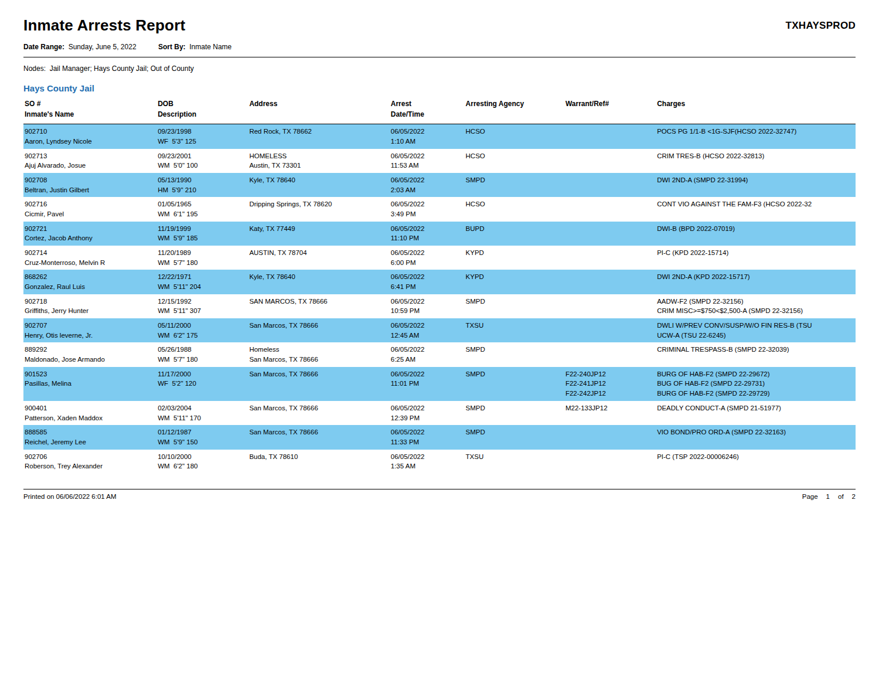TXHAYSPROD
Inmate Arrests Report
Date Range: Sunday, June 5, 2022 Sort By: Inmate Name
Nodes: Jail Manager; Hays County Jail; Out of County
Hays County Jail
| SO # | DOB | Address | Arrest | Arresting Agency | Warrant/Ref# | Charges |
| --- | --- | --- | --- | --- | --- | --- |
| Inmate's Name | Description | | Date/Time | | | |
| 902710 Aaron, Lyndsey Nicole | 09/23/1998 WF 5'3" 125 | Red Rock, TX 78662 | 06/05/2022 1:10 AM | HCSO | | POCS PG 1/1-B <1G-SJF(HCSO 2022-32747) |
| 902713 Ajuj Alvarado, Josue | 09/23/2001 WM 5'0" 100 | HOMELESS Austin, TX 73301 | 06/05/2022 11:53 AM | HCSO | | CRIM TRES-B (HCSO 2022-32813) |
| 902708 Beltran, Justin Gilbert | 05/13/1990 HM 5'9" 210 | Kyle, TX 78640 | 06/05/2022 2:03 AM | SMPD | | DWI 2ND-A (SMPD 22-31994) |
| 902716 Cicmir, Pavel | 01/05/1965 WM 6'1" 195 | Dripping Springs, TX 78620 | 06/05/2022 3:49 PM | HCSO | | CONT VIO AGAINST THE FAM-F3 (HCSO 2022-32 |
| 902721 Cortez, Jacob Anthony | 11/19/1999 WM 5'9" 185 | Katy, TX 77449 | 06/05/2022 11:10 PM | BUPD | | DWI-B (BPD 2022-07019) |
| 902714 Cruz-Monterroso, Melvin R | 11/20/1989 WM 5'7" 180 | AUSTIN, TX 78704 | 06/05/2022 6:00 PM | KYPD | | PI-C (KPD 2022-15714) |
| 868262 Gonzalez, Raul Luis | 12/22/1971 WM 5'11" 204 | Kyle, TX 78640 | 06/05/2022 6:41 PM | KYPD | | DWI 2ND-A (KPD 2022-15717) |
| 902718 Griffiths, Jerry Hunter | 12/15/1992 WM 5'11" 307 | SAN MARCOS, TX 78666 | 06/05/2022 10:59 PM | SMPD | | AADW-F2 (SMPD 22-32156) CRIM MISC>=$750<$2,500-A (SMPD 22-32156) |
| 902707 Henry, Otis leverne, Jr. | 05/11/2000 WM 6'2" 175 | San Marcos, TX 78666 | 06/05/2022 12:45 AM | TXSU | | DWLI W/PREV CONV/SUSP/W/O FIN RES-B (TSU UCW-A (TSU 22-6245) |
| 889292 Maldonado, Jose Armando | 05/26/1988 WM 5'7" 180 | Homeless San Marcos, TX 78666 | 06/05/2022 6:25 AM | SMPD | | CRIMINAL TRESPASS-B (SMPD 22-32039) |
| 901523 Pasillas, Melina | 11/17/2000 WF 5'2" 120 | San Marcos, TX 78666 | 06/05/2022 11:01 PM | SMPD | F22-240JP12 F22-241JP12 F22-242JP12 | BURG OF HAB-F2 (SMPD 22-29672) BUG OF HAB-F2 (SMPD 22-29731) BURG OF HAB-F2 (SMPD 22-29729) |
| 900401 Patterson, Xaden Maddox | 02/03/2004 WM 5'11" 170 | San Marcos, TX 78666 | 06/05/2022 12:39 PM | SMPD | M22-133JP12 | DEADLY CONDUCT-A (SMPD 21-51977) |
| 888585 Reichel, Jeremy Lee | 01/12/1987 WM 5'9" 150 | San Marcos, TX 78666 | 06/05/2022 11:33 PM | SMPD | | VIO BOND/PRO ORD-A (SMPD 22-32163) |
| 902706 Roberson, Trey Alexander | 10/10/2000 WM 6'2" 180 | Buda, TX 78610 | 06/05/2022 1:35 AM | TXSU | | PI-C (TSP 2022-00006246) |
Printed on 06/06/2022 6:01 AM Page1 of2